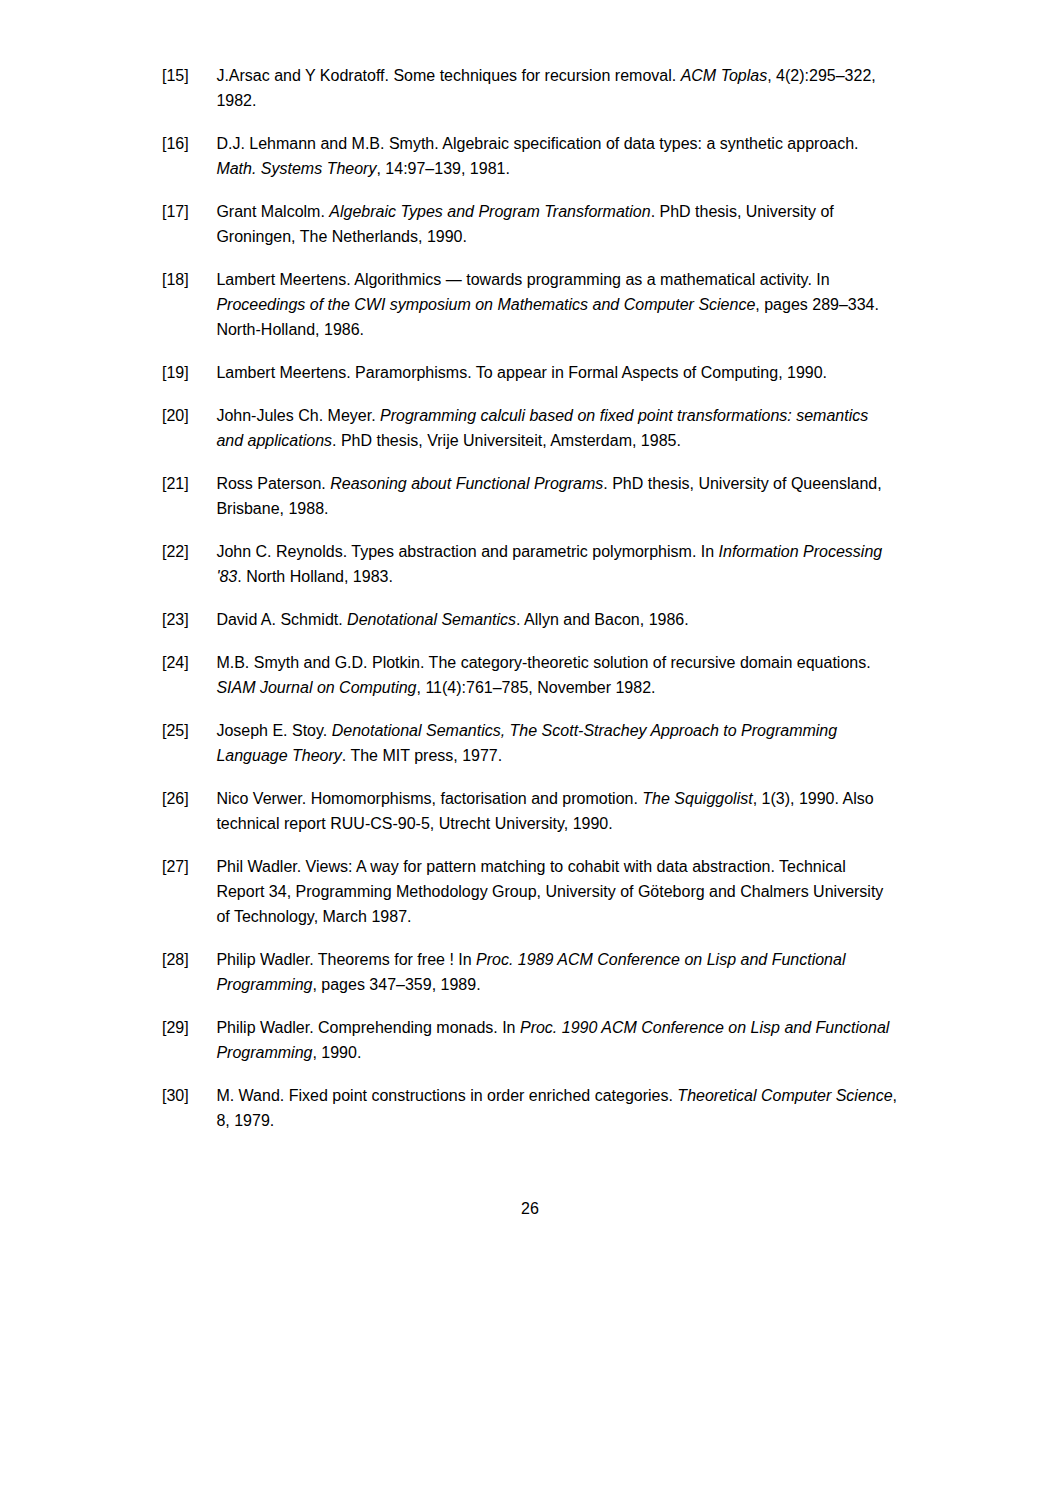J.Arsac and Y Kodratoff. Some techniques for recursion removal. ACM Toplas, 4(2):295–322, 1982.
D.J. Lehmann and M.B. Smyth. Algebraic specification of data types: a synthetic approach. Math. Systems Theory, 14:97–139, 1981.
Grant Malcolm. Algebraic Types and Program Transformation. PhD thesis, University of Groningen, The Netherlands, 1990.
Lambert Meertens. Algorithmics — towards programming as a mathematical activity. In Proceedings of the CWI symposium on Mathematics and Computer Science, pages 289–334. North-Holland, 1986.
Lambert Meertens. Paramorphisms. To appear in Formal Aspects of Computing, 1990.
John-Jules Ch. Meyer. Programming calculi based on fixed point transformations: semantics and applications. PhD thesis, Vrije Universiteit, Amsterdam, 1985.
Ross Paterson. Reasoning about Functional Programs. PhD thesis, University of Queensland, Brisbane, 1988.
John C. Reynolds. Types abstraction and parametric polymorphism. In Information Processing '83. North Holland, 1983.
David A. Schmidt. Denotational Semantics. Allyn and Bacon, 1986.
M.B. Smyth and G.D. Plotkin. The category-theoretic solution of recursive domain equations. SIAM Journal on Computing, 11(4):761–785, November 1982.
Joseph E. Stoy. Denotational Semantics, The Scott-Strachey Approach to Programming Language Theory. The MIT press, 1977.
Nico Verwer. Homomorphisms, factorisation and promotion. The Squiggolist, 1(3), 1990. Also technical report RUU-CS-90-5, Utrecht University, 1990.
Phil Wadler. Views: A way for pattern matching to cohabit with data abstraction. Technical Report 34, Programming Methodology Group, University of Göteborg and Chalmers University of Technology, March 1987.
Philip Wadler. Theorems for free ! In Proc. 1989 ACM Conference on Lisp and Functional Programming, pages 347–359, 1989.
Philip Wadler. Comprehending monads. In Proc. 1990 ACM Conference on Lisp and Functional Programming, 1990.
M. Wand. Fixed point constructions in order enriched categories. Theoretical Computer Science, 8, 1979.
26